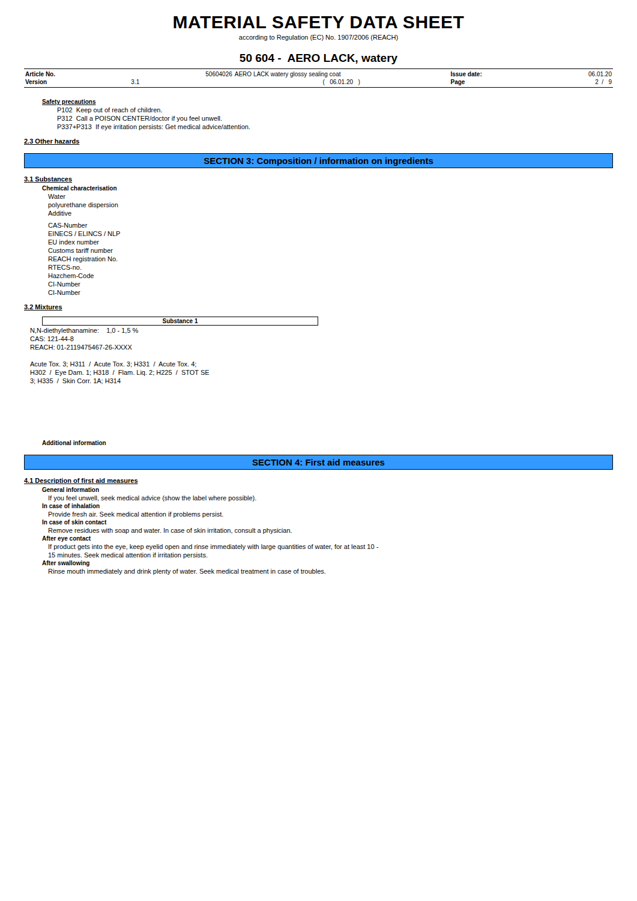MATERIAL SAFETY DATA SHEET
according to Regulation (EC) No. 1907/2006 (REACH)
50 604 - AERO LACK, watery
| Article No. | | 50604026 | AERO LACK watery glossy sealing coat | Issue date: | 06.01.20 |
| Version | 3.1 | | ( 06.01.20 ) | Page | 2 / 9 |
Safety precautions
P102 Keep out of reach of children.
P312 Call a POISON CENTER/doctor if you feel unwell.
P337+P313 If eye irritation persists: Get medical advice/attention.
2.3 Other hazards
SECTION 3: Composition / information on ingredients
3.1 Substances
Chemical characterisation
Water
polyurethane dispersion
Additive
CAS-Number
EINECS / ELINCS / NLP
EU index number
Customs tariff number
REACH registration No.
RTECS-no.
Hazchem-Code
CI-Number
CI-Number
3.2 Mixtures
Substance 1
N,N-diethylethanamine: 1,0 - 1,5 %
CAS: 121-44-8
REACH: 01-2119475467-26-XXXX
Acute Tox. 3; H311 / Acute Tox. 3; H331 / Acute Tox. 4;
H302 / Eye Dam. 1; H318 / Flam. Liq. 2; H225 / STOT SE
3; H335 / Skin Corr. 1A; H314
Additional information
SECTION 4: First aid measures
4.1 Description of first aid measures
General information
If you feel unwell, seek medical advice (show the label where possible).
In case of inhalation
Provide fresh air. Seek medical attention if problems persist.
In case of skin contact
Remove residues with soap and water. In case of skin irritation, consult a physician.
After eye contact
If product gets into the eye, keep eyelid open and rinse immediately with large quantities of water, for at least 10 -
15 minutes. Seek medical attention if irritation persists.
After swallowing
Rinse mouth immediately and drink plenty of water. Seek medical treatment in case of troubles.